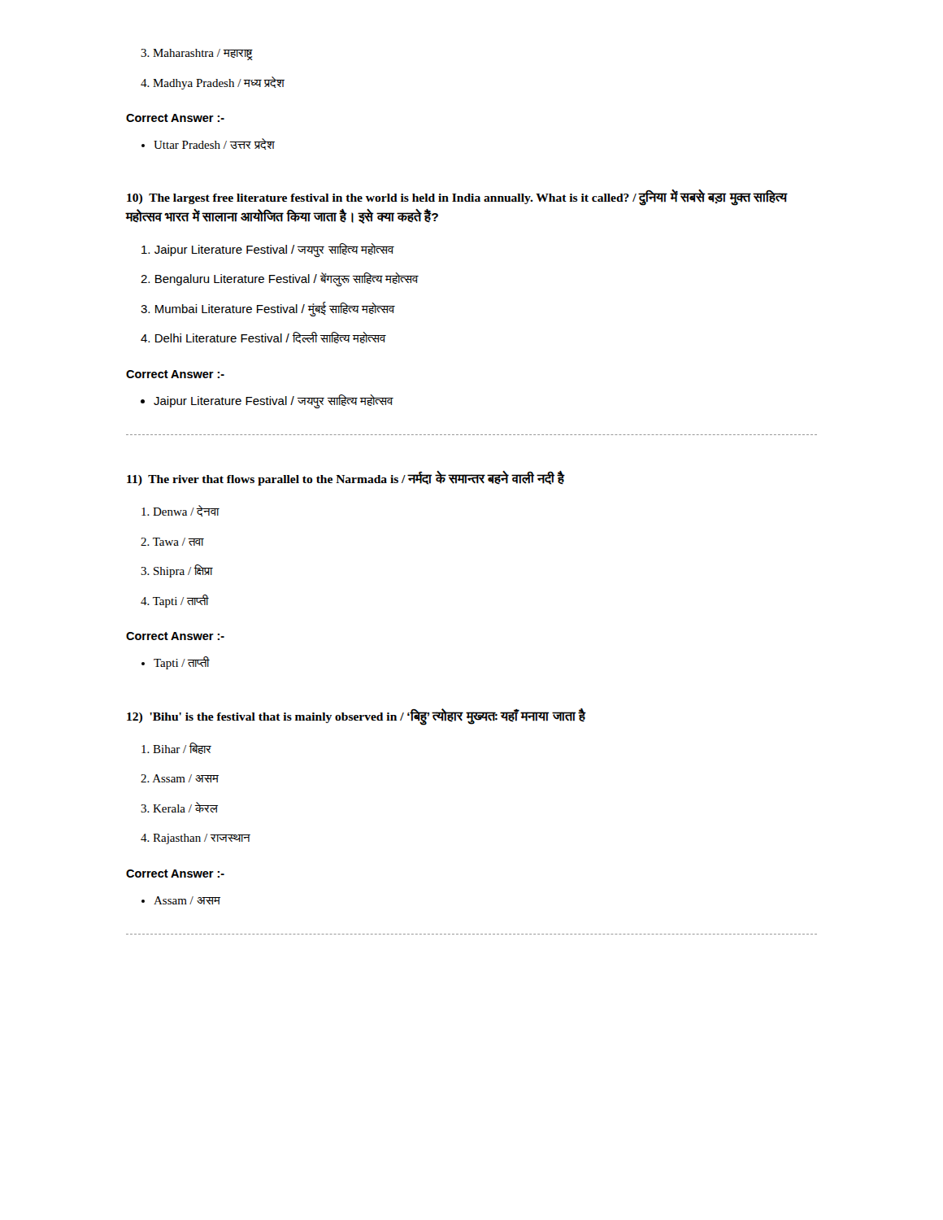3. Maharashtra / महाराष्ट्र
4. Madhya Pradesh / मध्य प्रदेश
Correct Answer :-
Uttar Pradesh / उत्तर प्रदेश
10) The largest free literature festival in the world is held in India annually. What is it called? / दुनिया में सबसे बड़ा मुक्त साहित्य महोत्सव भारत में सालाना आयोजित किया जाता है। इसे क्या कहते हैं?
1. Jaipur Literature Festival / जयपुर साहित्य महोत्सव
2. Bengaluru Literature Festival / बेंगलुरू साहित्य महोत्सव
3. Mumbai Literature Festival / मुंबई साहित्य महोत्सव
4. Delhi Literature Festival / दिल्ली साहित्य महोत्सव
Correct Answer :-
Jaipur Literature Festival / जयपुर साहित्य महोत्सव
11) The river that flows parallel to the Narmada is / नर्मदा के समान्तर बहने वाली नदी है
1. Denwa / देनवा
2. Tawa / तवा
3. Shipra / क्षिप्रा
4. Tapti / ताप्ती
Correct Answer :-
Tapti / ताप्ती
12) 'Bihu' is the festival that is mainly observed in / ‘बिहु’ त्योहार मुख्यतः यहाँ मनाया जाता है
1. Bihar / बिहार
2. Assam / असम
3. Kerala / केरल
4. Rajasthan / राजस्थान
Correct Answer :-
Assam / असम